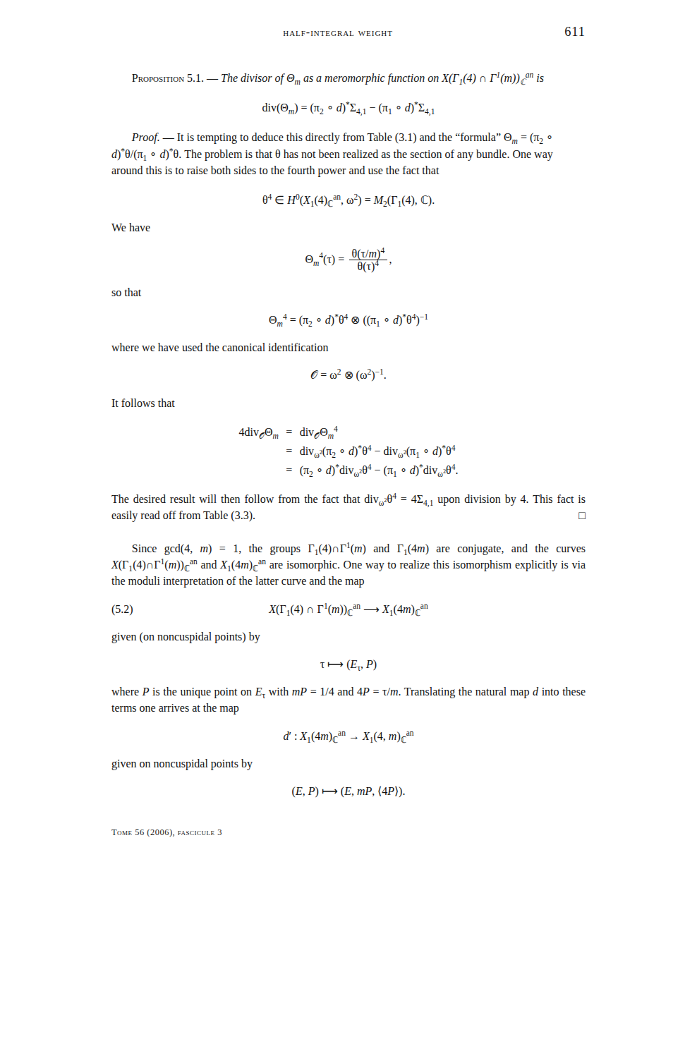half-integral weight 611
Proposition 5.1. — The divisor of Θm as a meromorphic function on X(Γ1(4) ∩ Γ1(m))ℂan is
div(Θm) = (π2 ∘ d)*Σ4,1 − (π1 ∘ d)*Σ4,1
Proof. — It is tempting to deduce this directly from Table (3.1) and the “formula” Θm = (π2 ∘ d)*θ/(π1 ∘ d)*θ. The problem is that θ has not been realized as the section of any bundle. One way around this is to raise both sides to the fourth power and use the fact that
θ4 ∈ H0(X1(4)ℂan, ω2) = M2(Γ1(4), ℂ).
We have
Θm4(τ) = θ(τ/m)4 θ(τ)4,
so that
Θm4 = (π2 ∘ d)*θ4 ⊗ ((π1 ∘ d)*θ4)−1
where we have used the canonical identification
𝒪 = ω2 ⊗ (ω2)−1.
It follows that
4div𝒪Θm = div𝒪Θm4
= divω2(π2 ∘ d)*θ4 − divω2(π1 ∘ d)*θ4
= (π2 ∘ d)*divω2θ4 − (π1 ∘ d)*divω2θ4.
The desired result will then follow from the fact that divω2θ4 = 4Σ4,1 upon division by 4. This fact is easily read off from Table (3.3). □
Since gcd(4, m) = 1, the groups Γ1(4)∩Γ1(m) and Γ1(4m) are conjugate, and the curves X(Γ1(4)∩Γ1(m))ℂan and X1(4m)ℂan are isomorphic. One way to realize this isomorphism explicitly is via the moduli interpretation of the latter curve and the map
(5.2) X(Γ1(4) ∩ Γ1(m))ℂan ⟶ X1(4m)ℂan
given (on noncuspidal points) by
τ ⟼ (Eτ, P)
where P is the unique point on Eτ with mP = 1/4 and 4P = τ/m. Translating the natural map d into these terms one arrives at the map
d′ : X1(4m)ℂan → X1(4, m)ℂan
given on noncuspidal points by
(E, P) ⟼ (E, mP, ⟨4P⟩).
Tome 56 (2006), fascicule 3